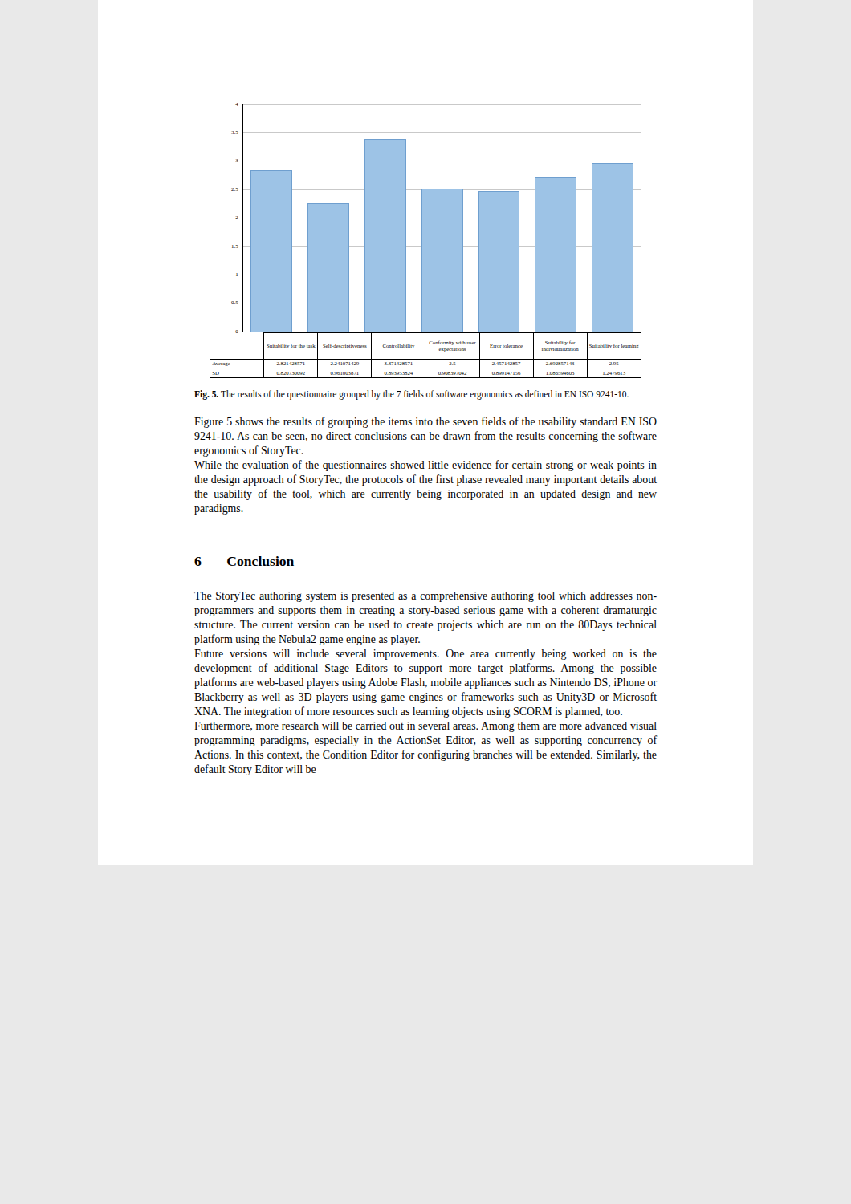4
3.5
3
2.5
2
1.5
1
0.5
0
| | Suitability for the task | Self-descriptiveness | Controllability | Conformity with user expectations | Error tolerance | Suitability for individualization | Suitability for learning |
| --- | --- | --- | --- | --- | --- | --- | --- |
| Average | 2.821428571 | 2.241071429 | 3.371428571 | 2.5 | 2.457142857 | 2.692857143 | 2.95 |
| SD | 0.820730092 | 0.961003871 | 0.893953824 | 0.908397042 | 0.899147156 | 1.086594603 | 1.2479613 |
Fig. 5. The results of the questionnaire grouped by the 7 fields of software ergonomics as defined in EN ISO 9241-10.
Figure 5 shows the results of grouping the items into the seven fields of the usability standard EN ISO 9241-10. As can be seen, no direct conclusions can be drawn from the results concerning the software ergonomics of StoryTec.
While the evaluation of the questionnaires showed little evidence for certain strong or weak points in the design approach of StoryTec, the protocols of the first phase revealed many important details about the usability of the tool, which are currently being incorporated in an updated design and new paradigms.
6 Conclusion
The StoryTec authoring system is presented as a comprehensive authoring tool which addresses non-programmers and supports them in creating a story-based serious game with a coherent dramaturgic structure. The current version can be used to create projects which are run on the 80Days technical platform using the Nebula2 game engine as player.
Future versions will include several improvements. One area currently being worked on is the development of additional Stage Editors to support more target platforms. Among the possible platforms are web-based players using Adobe Flash, mobile appliances such as Nintendo DS, iPhone or Blackberry as well as 3D players using game engines or frameworks such as Unity3D or Microsoft XNA. The integration of more resources such as learning objects using SCORM is planned, too.
Furthermore, more research will be carried out in several areas. Among them are more advanced visual programming paradigms, especially in the ActionSet Editor, as well as supporting concurrency of Actions. In this context, the Condition Editor for configuring branches will be extended. Similarly, the default Story Editor will be